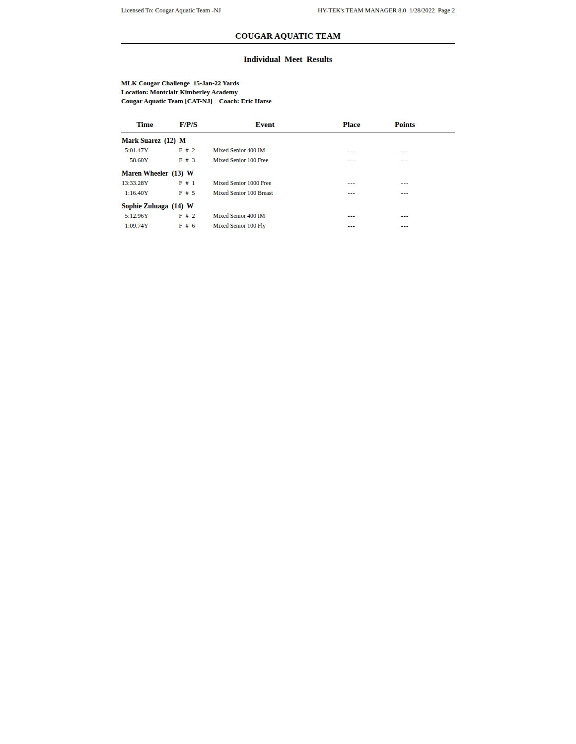Licensed To: Cougar Aquatic Team -NJ
HY-TEK's TEAM MANAGER 8.0 1/28/2022 Page 2
COUGAR AQUATIC TEAM
Individual Meet Results
MLK Cougar Challenge 15-Jan-22 Yards
Location: Montclair Kimberley Academy
Cougar Aquatic Team [CAT-NJ] Coach: Eric Harse
| Time | F/P/S | Event | Place | Points | |
| --- | --- | --- | --- | --- | --- |
| Mark Suarez (12) M |
| 5:01.47Y | F # 2 | Mixed Senior 400 IM | --- | --- | |
| 58.60Y | F # 3 | Mixed Senior 100 Free | --- | --- | |
| Maren Wheeler (13) W |
| 13:33.28Y | F # 1 | Mixed Senior 1000 Free | --- | --- | |
| 1:16.40Y | F # 5 | Mixed Senior 100 Breast | --- | --- | |
| Sophie Zuluaga (14) W |
| 5:12.96Y | F # 2 | Mixed Senior 400 IM | --- | --- | |
| 1:09.74Y | F # 6 | Mixed Senior 100 Fly | --- | --- | |